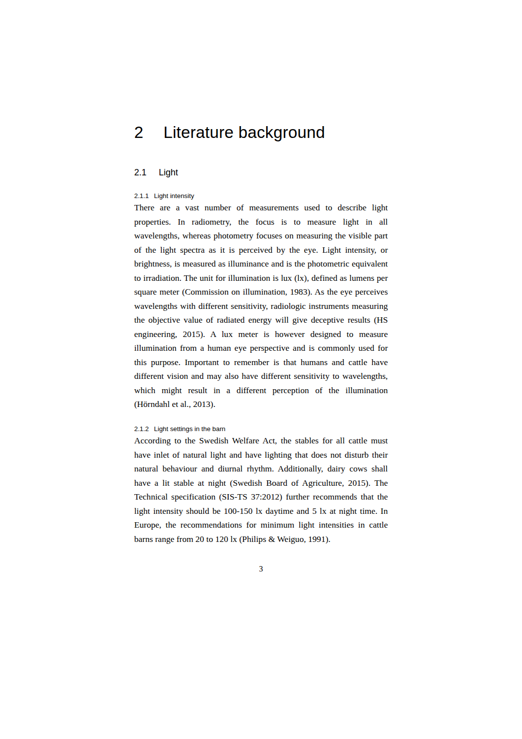2 Literature background
2.1 Light
2.1.1 Light intensity
There are a vast number of measurements used to describe light properties. In radiometry, the focus is to measure light in all wavelengths, whereas photometry focuses on measuring the visible part of the light spectra as it is perceived by the eye. Light intensity, or brightness, is measured as illuminance and is the photometric equivalent to irradiation. The unit for illumination is lux (lx), defined as lumens per square meter (Commission on illumination, 1983). As the eye perceives wavelengths with different sensitivity, radiologic instruments measuring the objective value of radiated energy will give deceptive results (HS engineering, 2015). A lux meter is however designed to measure illumination from a human eye perspective and is commonly used for this purpose. Important to remember is that humans and cattle have different vision and may also have different sensitivity to wavelengths, which might result in a different perception of the illumination (Hörndahl et al., 2013).
2.1.2 Light settings in the barn
According to the Swedish Welfare Act, the stables for all cattle must have inlet of natural light and have lighting that does not disturb their natural behaviour and diurnal rhythm. Additionally, dairy cows shall have a lit stable at night (Swedish Board of Agriculture, 2015). The Technical specification (SIS-TS 37:2012) further recommends that the light intensity should be 100-150 lx daytime and 5 lx at night time. In Europe, the recommendations for minimum light intensities in cattle barns range from 20 to 120 lx (Philips & Weiguo, 1991).
3